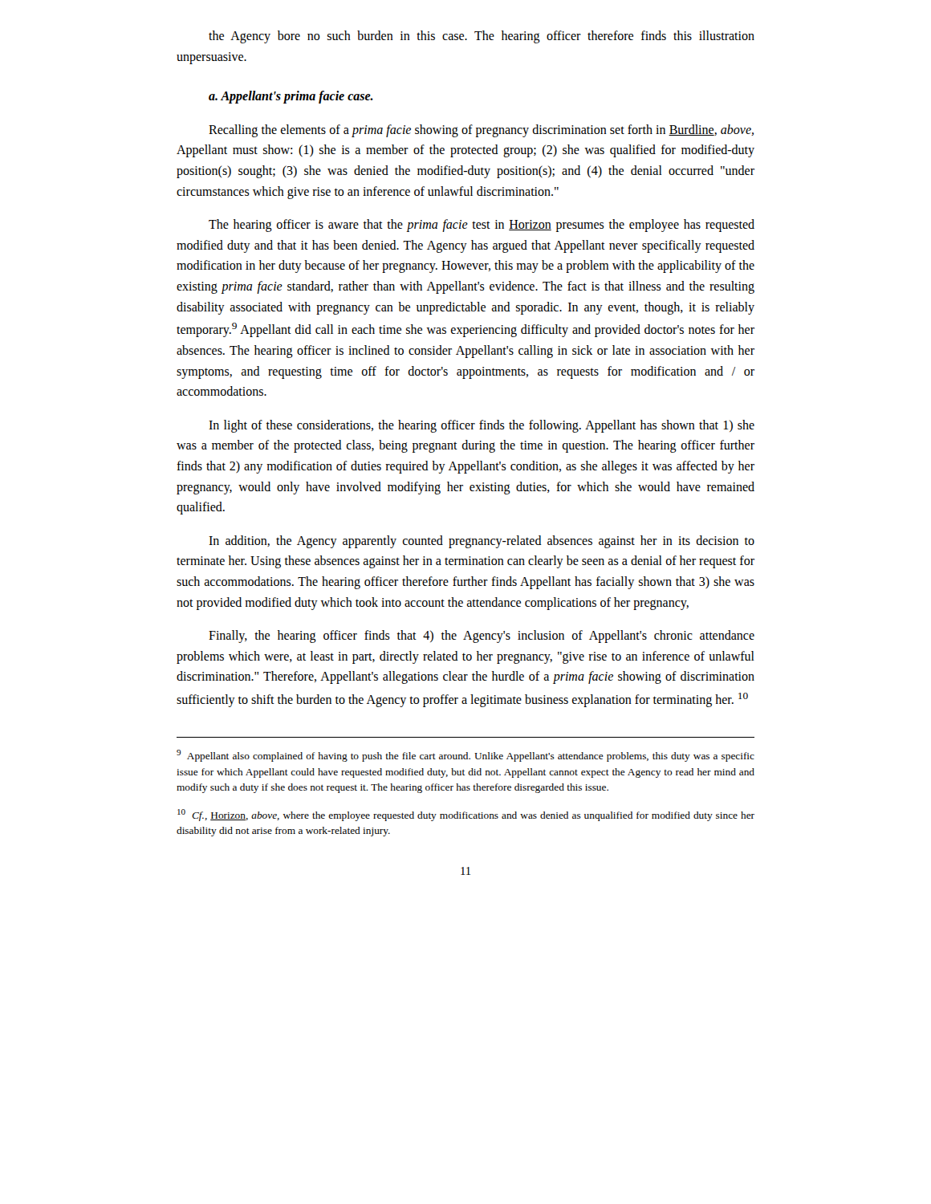the Agency bore no such burden in this case. The hearing officer therefore finds this illustration unpersuasive.
a. Appellant's prima facie case.
Recalling the elements of a prima facie showing of pregnancy discrimination set forth in Burdline, above, Appellant must show: (1) she is a member of the protected group; (2) she was qualified for modified-duty position(s) sought; (3) she was denied the modified-duty position(s); and (4) the denial occurred "under circumstances which give rise to an inference of unlawful discrimination."
The hearing officer is aware that the prima facie test in Horizon presumes the employee has requested modified duty and that it has been denied. The Agency has argued that Appellant never specifically requested modification in her duty because of her pregnancy. However, this may be a problem with the applicability of the existing prima facie standard, rather than with Appellant's evidence. The fact is that illness and the resulting disability associated with pregnancy can be unpredictable and sporadic. In any event, though, it is reliably temporary.9 Appellant did call in each time she was experiencing difficulty and provided doctor's notes for her absences. The hearing officer is inclined to consider Appellant's calling in sick or late in association with her symptoms, and requesting time off for doctor's appointments, as requests for modification and / or accommodations.
In light of these considerations, the hearing officer finds the following. Appellant has shown that 1) she was a member of the protected class, being pregnant during the time in question. The hearing officer further finds that 2) any modification of duties required by Appellant's condition, as she alleges it was affected by her pregnancy, would only have involved modifying her existing duties, for which she would have remained qualified.
In addition, the Agency apparently counted pregnancy-related absences against her in its decision to terminate her. Using these absences against her in a termination can clearly be seen as a denial of her request for such accommodations. The hearing officer therefore further finds Appellant has facially shown that 3) she was not provided modified duty which took into account the attendance complications of her pregnancy,
Finally, the hearing officer finds that 4) the Agency's inclusion of Appellant's chronic attendance problems which were, at least in part, directly related to her pregnancy, "give rise to an inference of unlawful discrimination." Therefore, Appellant's allegations clear the hurdle of a prima facie showing of discrimination sufficiently to shift the burden to the Agency to proffer a legitimate business explanation for terminating her. 10
9 Appellant also complained of having to push the file cart around. Unlike Appellant's attendance problems, this duty was a specific issue for which Appellant could have requested modified duty, but did not. Appellant cannot expect the Agency to read her mind and modify such a duty if she does not request it. The hearing officer has therefore disregarded this issue.
10 Cf., Horizon, above, where the employee requested duty modifications and was denied as unqualified for modified duty since her disability did not arise from a work-related injury.
11